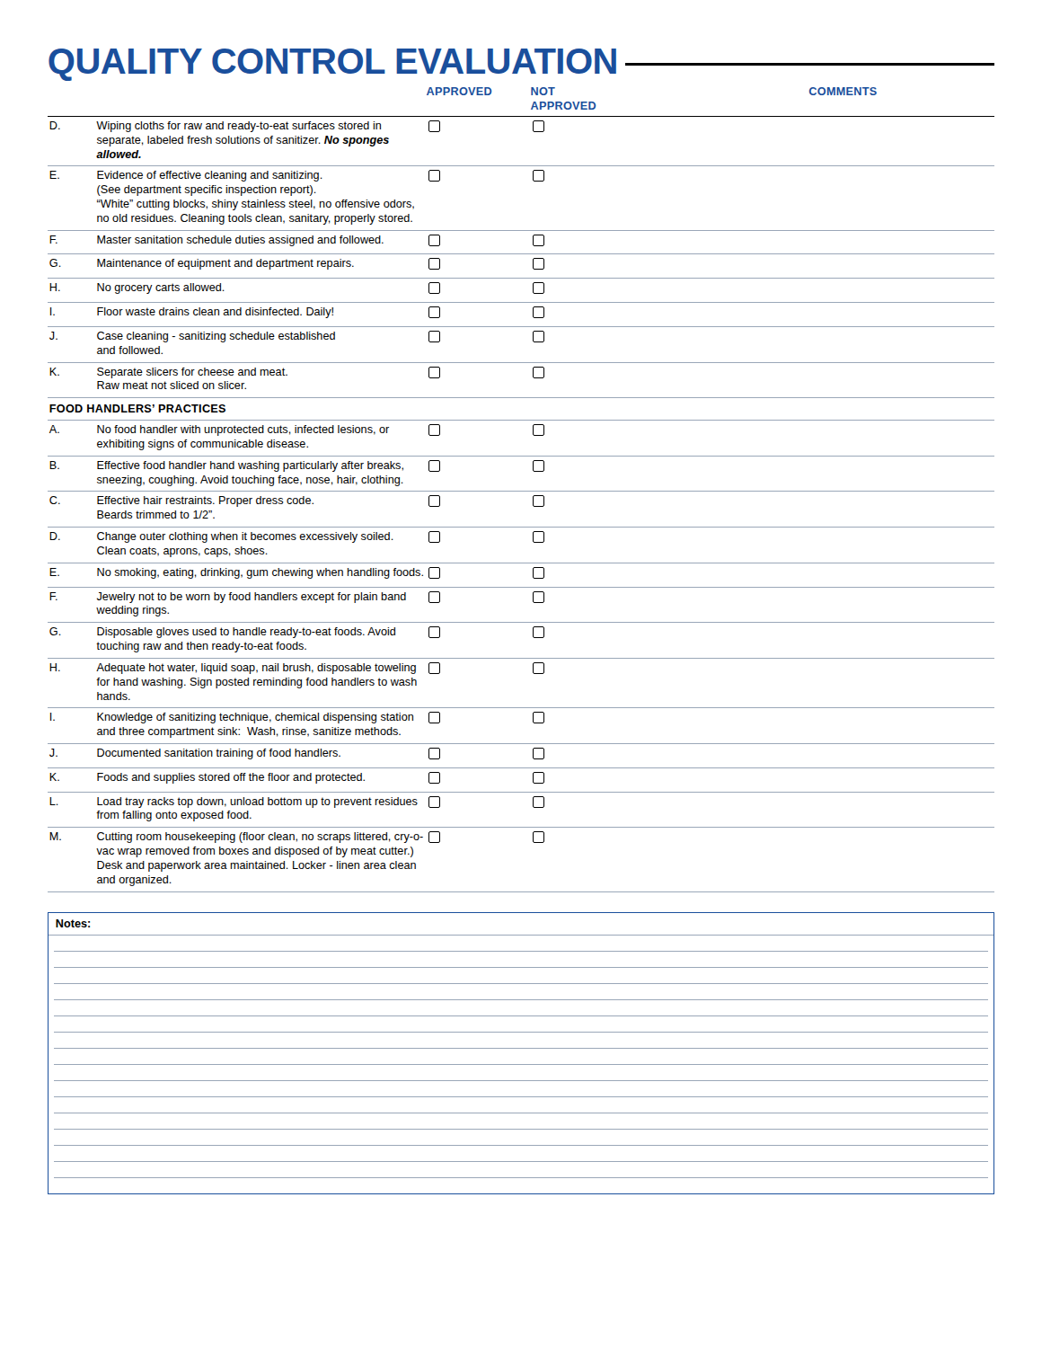QUALITY CONTROL EVALUATION
APPROVED
NOT APPROVED
COMMENTS
| D. | Wiping cloths for raw and ready-to-eat surfaces stored in separate, labeled fresh solutions of sanitizer. No sponges allowed. | | | |
| E. | Evidence of effective cleaning and sanitizing. (See department specific inspection report). “White” cutting blocks, shiny stainless steel, no offensive odors, no old residues. Cleaning tools clean, sanitary, properly stored. | | | |
| F. | Master sanitation schedule duties assigned and followed. | | | |
| G. | Maintenance of equipment and department repairs. | | | |
| H. | No grocery carts allowed. | | | |
| I. | Floor waste drains clean and disinfected. Daily! | | | |
| J. | Case cleaning - sanitizing schedule established and followed. | | | |
| K. | Separate slicers for cheese and meat. Raw meat not sliced on slicer. | | | |
| FOOD HANDLERS’ PRACTICES |
| A. | No food handler with unprotected cuts, infected lesions, or exhibiting signs of communicable disease. | | | |
| B. | Effective food handler hand washing particularly after breaks, sneezing, coughing. Avoid touching face, nose, hair, clothing. | | | |
| C. | Effective hair restraints. Proper dress code. Beards trimmed to 1/2”. | | | |
| D. | Change outer clothing when it becomes excessively soiled. Clean coats, aprons, caps, shoes. | | | |
| E. | No smoking, eating, drinking, gum chewing when handling foods. | | | |
| F. | Jewelry not to be worn by food handlers except for plain band wedding rings. | | | |
| G. | Disposable gloves used to handle ready-to-eat foods. Avoid touching raw and then ready-to-eat foods. | | | |
| H. | Adequate hot water, liquid soap, nail brush, disposable toweling for hand washing. Sign posted reminding food handlers to wash hands. | | | |
| I. | Knowledge of sanitizing technique, chemical dispensing station and three compartment sink: Wash, rinse, sanitize methods. | | | |
| J. | Documented sanitation training of food handlers. | | | |
| K. | Foods and supplies stored off the floor and protected. | | | |
| L. | Load tray racks top down, unload bottom up to prevent residues from falling onto exposed food. | | | |
| M. | Cutting room housekeeping (floor clean, no scraps littered, cry-o-vac wrap removed from boxes and disposed of by meat cutter.) Desk and paperwork area maintained. Locker - linen area clean and organized. | | | |
Notes: